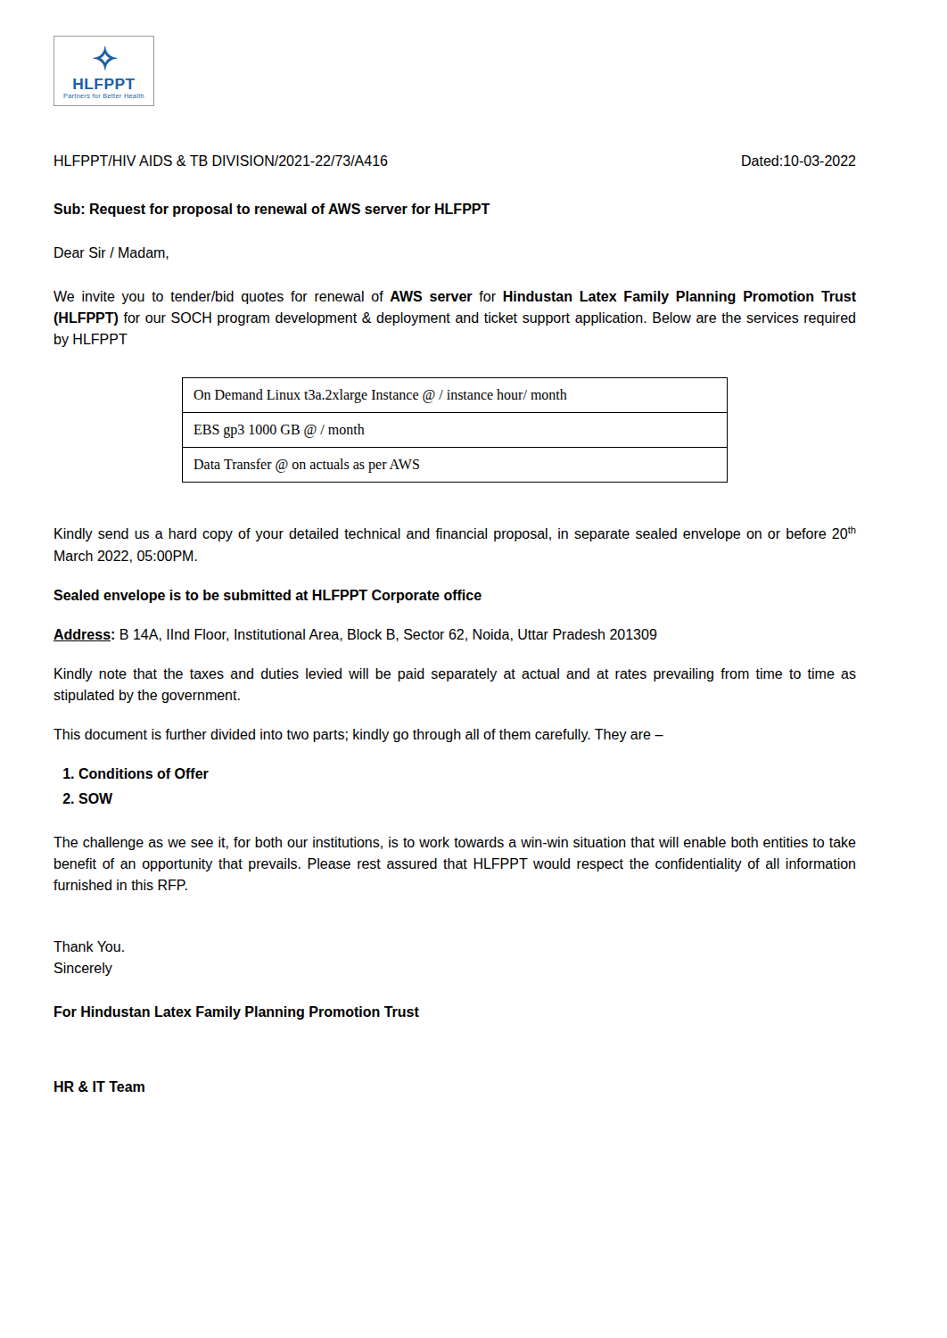✧
HLFPPT
Partners for Better Health
HLFPPT/HIV AIDS & TB DIVISION/2021-22/73/A416 Dated:10-03-2022
Sub: Request for proposal to renewal of AWS server for HLFPPT
Dear Sir / Madam,
We invite you to tender/bid quotes for renewal of AWS server for Hindustan Latex Family Planning Promotion Trust (HLFPPT) for our SOCH program development & deployment and ticket support application. Below are the services required by HLFPPT
| On Demand Linux t3a.2xlarge Instance @ / instance hour/ month |
| EBS gp3 1000 GB @ / month |
| Data Transfer @ on actuals as per AWS |
Kindly send us a hard copy of your detailed technical and financial proposal, in separate sealed envelope on or before 20th March 2022, 05:00PM.
Sealed envelope is to be submitted at HLFPPT Corporate office
Address: B 14A, IInd Floor, Institutional Area, Block B, Sector 62, Noida, Uttar Pradesh 201309
Kindly note that the taxes and duties levied will be paid separately at actual and at rates prevailing from time to time as stipulated by the government.
This document is further divided into two parts; kindly go through all of them carefully. They are –
Conditions of Offer
SOW
The challenge as we see it, for both our institutions, is to work towards a win-win situation that will enable both entities to take benefit of an opportunity that prevails. Please rest assured that HLFPPT would respect the confidentiality of all information furnished in this RFP.
Thank You.
Sincerely
For Hindustan Latex Family Planning Promotion Trust
HR & IT Team